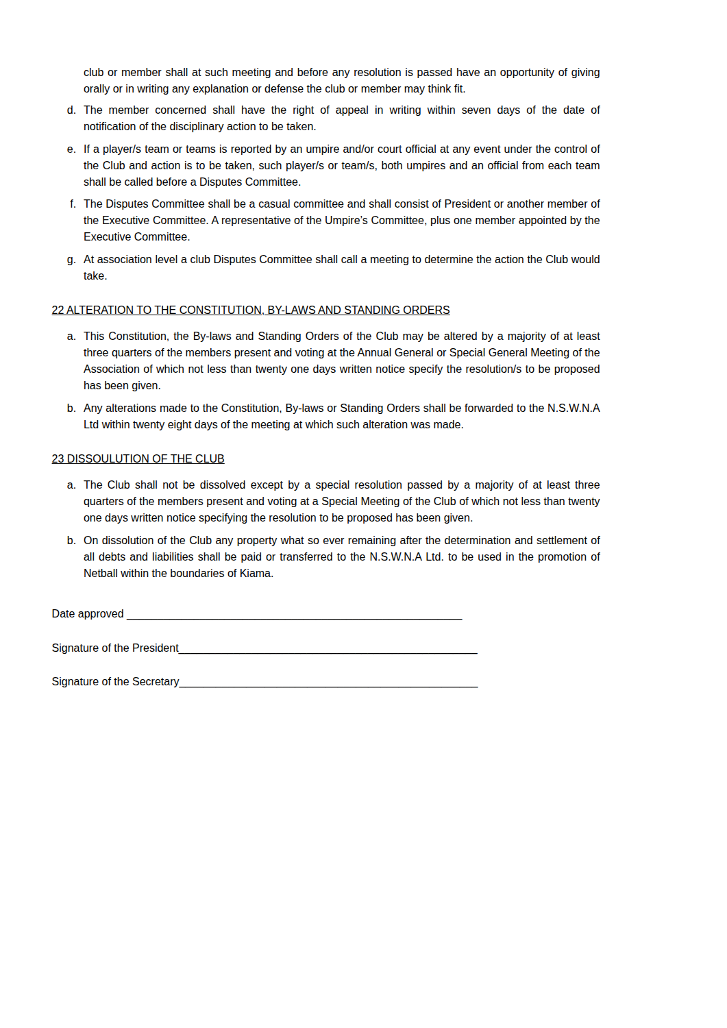club or member shall at such meeting and before any resolution is passed have an opportunity of giving orally or in writing any explanation or defense the club or member may think fit.
The member concerned shall have the right of appeal in writing within seven days of the date of notification of the disciplinary action to be taken.
If a player/s team or teams is reported by an umpire and/or court official at any event under the control of the Club and action is to be taken, such player/s or team/s, both umpires and an official from each team shall be called before a Disputes Committee.
The Disputes Committee shall be a casual committee and shall consist of President or another member of the Executive Committee. A representative of the Umpire’s Committee, plus one member appointed by the Executive Committee.
At association level a club Disputes Committee shall call a meeting to determine the action the Club would take.
22 ALTERATION TO THE CONSTITUTION, BY-LAWS AND STANDING ORDERS
This Constitution, the By-laws and Standing Orders of the Club may be altered by a majority of at least three quarters of the members present and voting at the Annual General or Special General Meeting of the Association of which not less than twenty one days written notice specify the resolution/s to be proposed has been given.
Any alterations made to the Constitution, By-laws or Standing Orders shall be forwarded to the N.S.W.N.A Ltd within twenty eight days of the meeting at which such alteration was made.
23 DISSOULUTION OF THE CLUB
The Club shall not be dissolved except by a special resolution passed by a majority of at least three quarters of the members present and voting at a Special Meeting of the Club of which not less than twenty one days written notice specifying the resolution to be proposed has been given.
On dissolution of the Club any property what so ever remaining after the determination and settlement of all debts and liabilities shall be paid or transferred to the N.S.W.N.A Ltd. to be used in the promotion of Netball within the boundaries of Kiama.
Date approved _______________________________________________________
Signature of the President_________________________________________________
Signature of the Secretary_________________________________________________